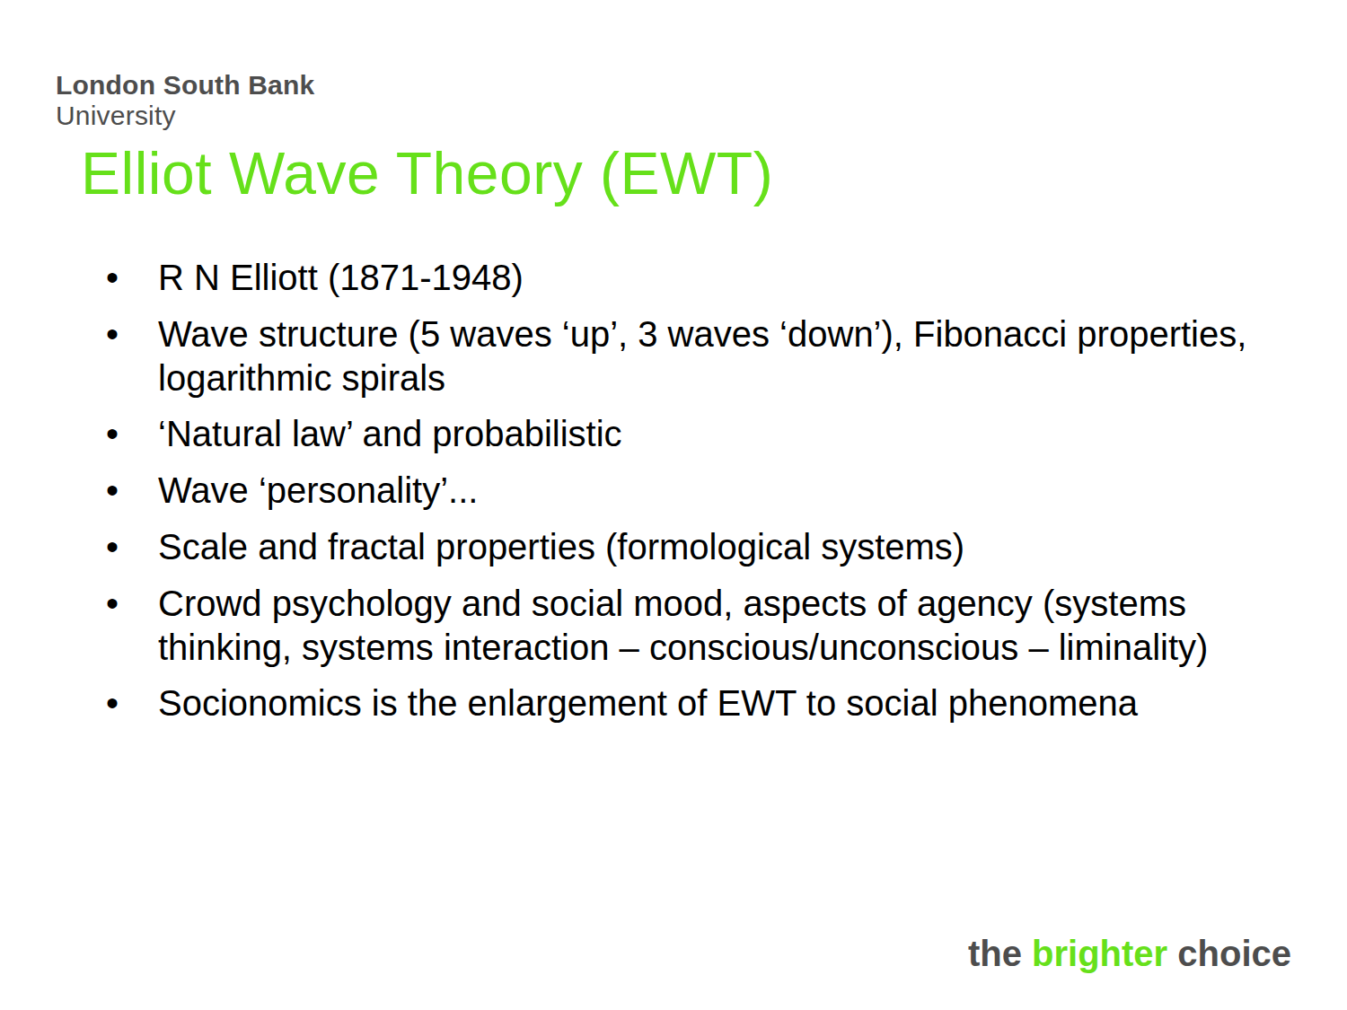London South Bank
University
Elliot Wave Theory (EWT)
R N Elliott (1871-1948)
Wave structure (5 waves ‘up’, 3 waves ‘down’), Fibonacci properties, logarithmic spirals
‘Natural law’ and probabilistic
Wave ‘personality’...
Scale and fractal properties (formological systems)
Crowd psychology and social mood, aspects of agency (systems thinking, systems interaction – conscious/unconscious – liminality)
Socionomics is the enlargement of EWT to social phenomena
the brighter choice